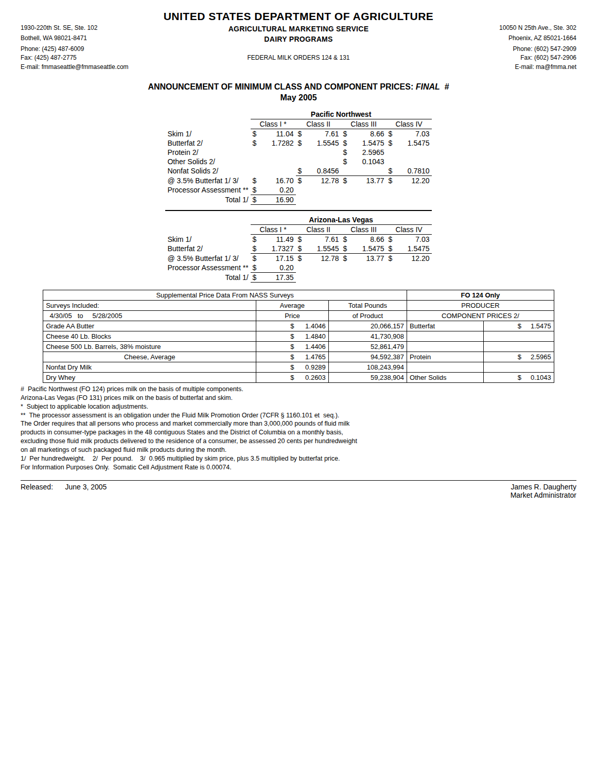UNITED STATES DEPARTMENT OF AGRICULTURE
| 1930-220th St. SE, Ste. 102 | AGRICULTURAL MARKETING SERVICE | 10050 N 25th Ave., Ste. 302 |
| Bothell, WA 98021-8471 | DAIRY PROGRAMS | Phoenix, AZ 85021-1664 |
| Phone: (425) 487-6009 | | Phone: (602) 547-2909 |
| Fax: (425) 487-2775 | FEDERAL MILK ORDERS 124 & 131 | Fax: (602) 547-2906 |
| E-mail: fmmaseattle@fmmaseattle.com | | E-mail: ma@fmma.net |
ANNOUNCEMENT OF MINIMUM CLASS AND COMPONENT PRICES: FINAL #
May 2005
| | Pacific Northwest |
| | Class I * | Class II | Class III | Class IV |
| Skim 1/ | $ | 11.04 | $ | 7.61 | $ | 8.66 | $ | 7.03 |
| Butterfat 2/ | $ | 1.7282 | $ | 1.5545 | $ | 1.5475 | $ | 1.5475 |
| Protein 2/ | | | | | $ | 2.5965 | | |
| Other Solids 2/ | | | | | $ | 0.1043 | | |
| Nonfat Solids 2/ | | | $ | 0.8456 | | | $ | 0.7810 |
| @ 3.5% Butterfat 1/ 3/ | $ | 16.70 | $ | 12.78 | $ | 13.77 | $ | 12.20 |
| Processor Assessment ** | $ | 0.20 | | | | | | |
| Total 1/ | $ | 16.90 | | | | | | |
| | Arizona-Las Vegas |
| | Class I * | Class II | Class III | Class IV |
| Skim 1/ | $ | 11.49 | $ | 7.61 | $ | 8.66 | $ | 7.03 |
| Butterfat 2/ | $ | 1.7327 | $ | 1.5545 | $ | 1.5475 | $ | 1.5475 |
| @ 3.5% Butterfat 1/ 3/ | $ | 17.15 | $ | 12.78 | $ | 13.77 | $ | 12.20 |
| Processor Assessment ** | $ | 0.20 | | | | | | |
| Total 1/ | $ | 17.35 | | | | | | |
| Supplemental Price Data From NASS Surveys | FO 124 Only |
| Surveys Included: | Average | Total Pounds | PRODUCER |
| 4/30/05 to 5/28/2005 | Price | of Product | COMPONENT PRICES 2/ |
| Grade AA Butter | $ 1.4046 | 20,066,157 | Butterfat | $ 1.5475 |
| Cheese 40 Lb. Blocks | $ 1.4840 | 41,730,908 | | |
| Cheese 500 Lb. Barrels, 38% moisture | $ 1.4406 | 52,861,479 | | |
| Cheese, Average | $ 1.4765 | 94,592,387 | Protein | $ 2.5965 |
| Nonfat Dry Milk | $ 0.9289 | 108,243,994 | | |
| Dry Whey | $ 0.2603 | 59,238,904 | Other Solids | $ 0.1043 |
# Pacific Northwest (FO 124) prices milk on the basis of multiple components.
Arizona-Las Vegas (FO 131) prices milk on the basis of butterfat and skim.
* Subject to applicable location adjustments.
** The processor assessment is an obligation under the Fluid Milk Promotion Order (7CFR § 1160.101 et seq.).
The Order requires that all persons who process and market commercially more than 3,000,000 pounds of fluid milk
products in consumer-type packages in the 48 contiguous States and the District of Columbia on a monthly basis,
excluding those fluid milk products delivered to the residence of a consumer, be assessed 20 cents per hundredweight
on all marketings of such packaged fluid milk products during the month.
1/ Per hundredweight. 2/ Per pound. 3/ 0.965 multiplied by skim price, plus 3.5 multiplied by butterfat price.
For Information Purposes Only. Somatic Cell Adjustment Rate is 0.00074.
Released: June 3, 2005
James R. Daugherty
Market Administrator